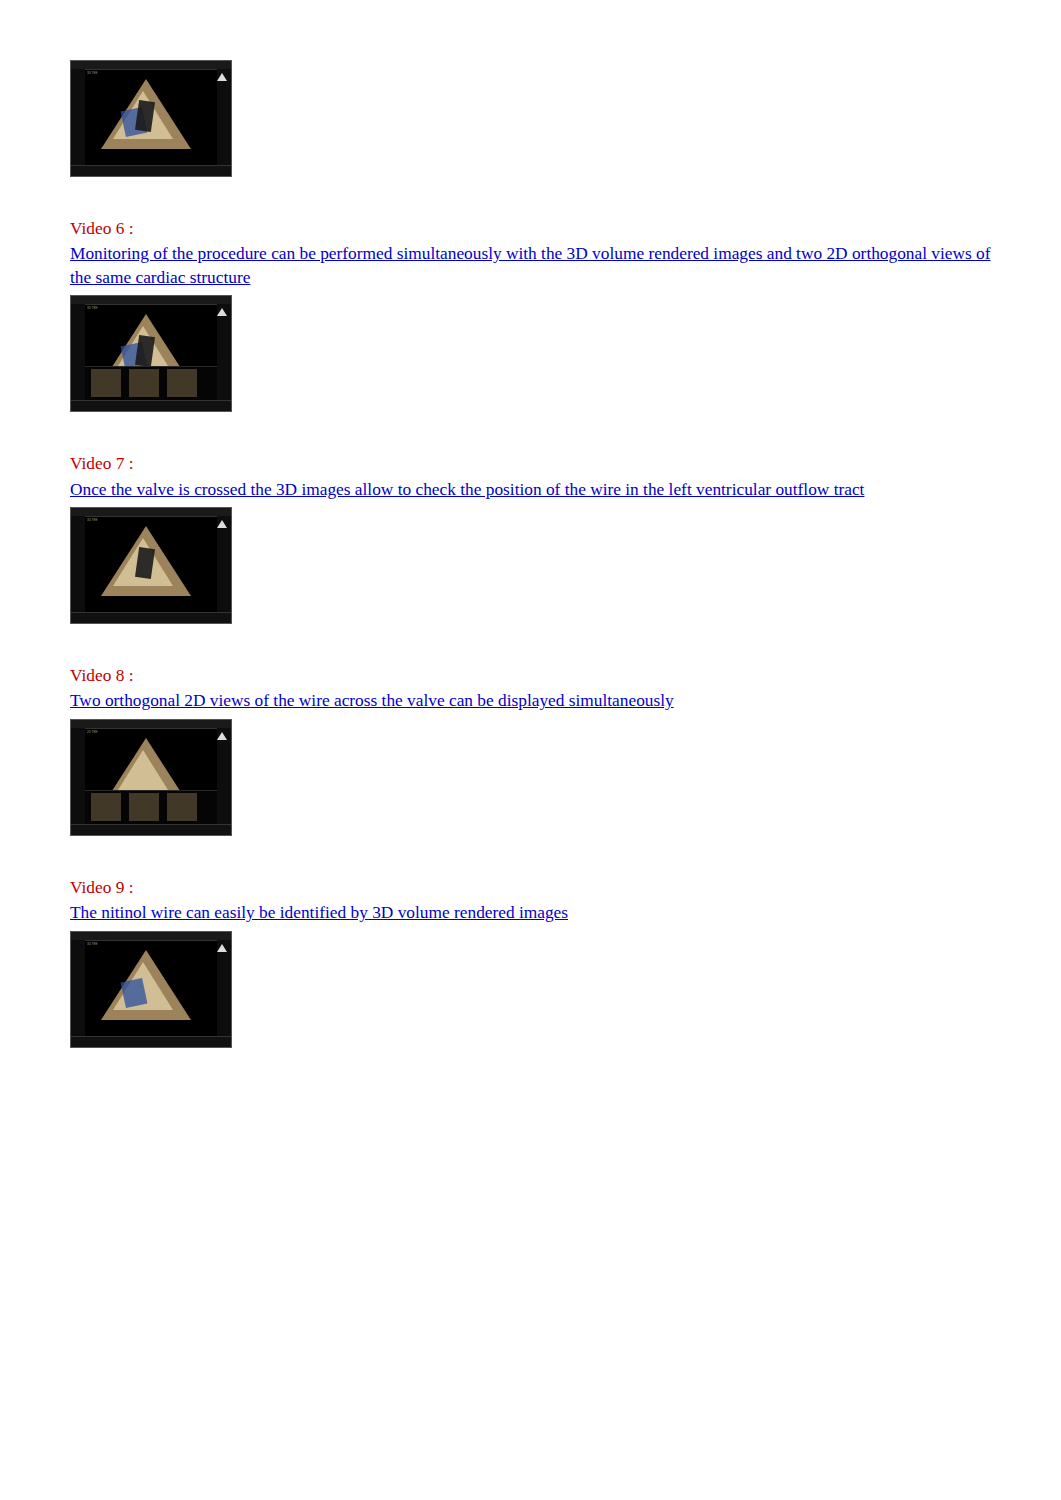3D TEE
Video 6 :
Monitoring of the procedure can be performed simultaneously with the 3D volume rendered images and two 2D orthogonal views of the same cardiac structure
3D TEE
Video 7 :
Once the valve is crossed the 3D images allow to check the position of the wire in the left ventricular outflow tract
3D TEE
Video 8 :
Two orthogonal 2D views of the wire across the valve can be displayed simultaneously
2D TEE
Video 9 :
The nitinol wire can easily be identified by 3D volume rendered images
3D TEE